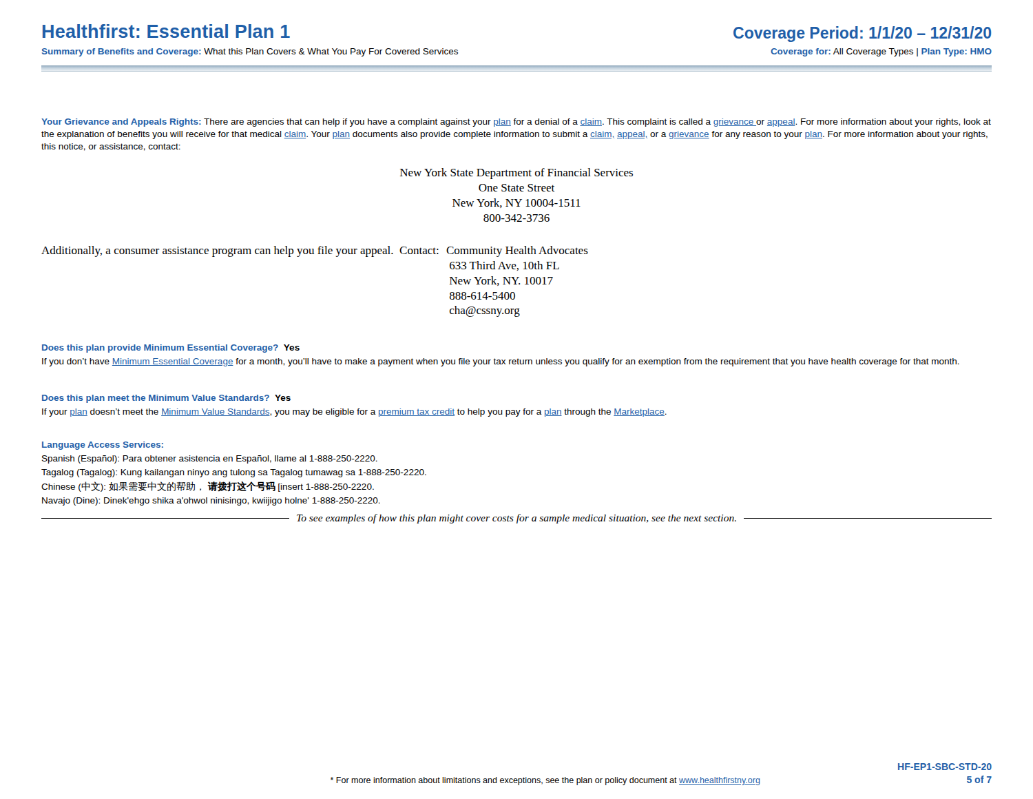Healthfirst: Essential Plan 1
Coverage Period: 1/1/20 – 12/31/20
Summary of Benefits and Coverage: What this Plan Covers & What You Pay For Covered Services
Coverage for: All Coverage Types | Plan Type: HMO
Your Grievance and Appeals Rights: There are agencies that can help if you have a complaint against your plan for a denial of a claim. This complaint is called a grievance or appeal. For more information about your rights, look at the explanation of benefits you will receive for that medical claim. Your plan documents also provide complete information to submit a claim, appeal, or a grievance for any reason to your plan. For more information about your rights, this notice, or assistance, contact:
New York State Department of Financial Services One State Street New York, NY 10004-1511 800-342-3736
Additionally, a consumer assistance program can help you file your appeal. Contact: Community Health Advocates
633 Third Ave, 10th FL
New York, NY. 10017
888-614-5400
cha@cssny.org
Does this plan provide Minimum Essential Coverage? Yes
If you don’t have Minimum Essential Coverage for a month, you’ll have to make a payment when you file your tax return unless you qualify for an exemption from the requirement that you have health coverage for that month.
Does this plan meet the Minimum Value Standards? Yes
If your plan doesn’t meet the Minimum Value Standards, you may be eligible for a premium tax credit to help you pay for a plan through the Marketplace.
Language Access Services:
Spanish (Español): Para obtener asistencia en Español, llame al 1-888-250-2220.
Tagalog (Tagalog): Kung kailangan ninyo ang tulong sa Tagalog tumawag sa 1-888-250-2220.
Chinese (中文): 如果需要中文的帮助， 请拨打这个号码 [insert 1-888-250-2220.
Navajo (Dine): Dinek'ehgo shika a'ohwol ninisingo, kwiijigo holne' 1-888-250-2220.
To see examples of how this plan might cover costs for a sample medical situation, see the next section.
HF-EP1-SBC-STD-20
* For more information about limitations and exceptions, see the plan or policy document at www.healthfirstny.org
5 of 7